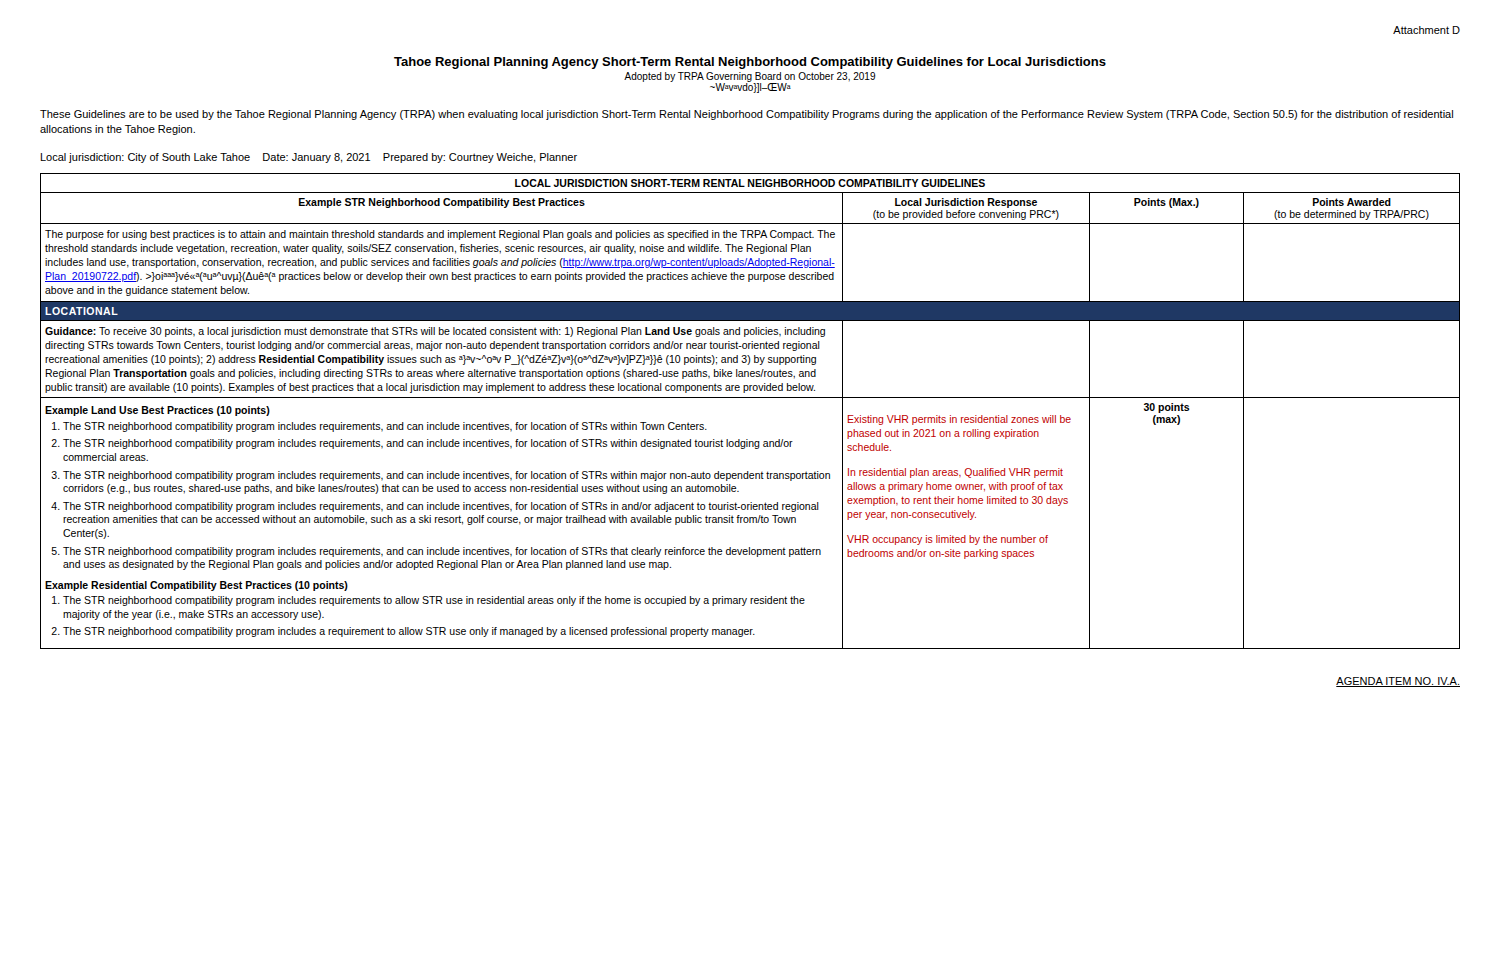Attachment D
Tahoe Regional Planning Agency Short-Term Rental Neighborhood Compatibility Guidelines for Local Jurisdictions
Adopted by TRPA Governing Board on October 23, 2019
~Wᵃvᵃvdo}]l–ŒWᵃ
These Guidelines are to be used by the Tahoe Regional Planning Agency (TRPA) when evaluating local jurisdiction Short-Term Rental Neighborhood Compatibility Programs during the application of the Performance Review System (TRPA Code, Section 50.5) for the distribution of residential allocations in the Tahoe Region.
Local jurisdiction: City of South Lake Tahoe Date: January 8, 2021 Prepared by: Courtney Weiche, Planner
| LOCAL JURISDICTION SHORT-TERM RENTAL NEIGHBORHOOD COMPATIBILITY GUIDELINES |
| Example STR Neighborhood Compatibility Best Practices | Local Jurisdiction Response (to be provided before convening PRC*) | Points (Max.) | Points Awarded (to be determined by TRPA/PRC) |
| The purpose for using best practices is to attain and maintain threshold standards and implement Regional Plan goals and policies as specified in the TRPA Compact. The threshold standards include vegetation, recreation, water quality, soils/SEZ conservation, fisheries, scenic resources, air quality, noise and wildlife. The Regional Plan includes land use, transportation, conservation, recreation, and public services and facilities goals and policies ( http://www.trpa.org/wp-content/uploads/Adopted-Regional-Plan_20190722.pdf ). >}oiᵃᵃᵃ}vé«ᵃ(ᵃuᵃ^uvµ}(Δuêᵃ(ᵃ practices below or develop their own best practices to earn points provided the practices achieve the purpose described above and in the guidance statement below. | | | |
| LOCATIONAL |
| Guidance: To receive 30 points, a local jurisdiction must demonstrate that STRs will be located consistent with: 1) Regional Plan Land Use goals and policies, including directing STRs towards Town Centers, tourist lodging and/or commercial areas, major non-auto dependent transportation corridors and/or near tourist-oriented regional recreational amenities (10 points); 2) address Residential Compatibility issues such as ᵃ}ᵃv~^oᵃv P_}(^dZéᵃZ}vᵃ}(oᵃ^dZᵃvᵃ}v]PZ}ᵃ}}ê (10 points); and 3) by supporting Regional Plan Transportation goals and policies, including directing STRs to areas where alternative transportation options (shared-use paths, bike lanes/routes, and public transit) are available (10 points). Examples of best practices that a local jurisdiction may implement to address these locational components are provided below. | | | |
| Example Land Use Best Practices (10 points) The STR neighborhood compatibility program includes requirements, and can include incentives, for location of STRs within Town Centers. The STR neighborhood compatibility program includes requirements, and can include incentives, for location of STRs within designated tourist lodging and/or commercial areas. The STR neighborhood compatibility program includes requirements, and can include incentives, for location of STRs within major non-auto dependent transportation corridors (e.g., bus routes, shared-use paths, and bike lanes/routes) that can be used to access non-residential uses without using an automobile. The STR neighborhood compatibility program includes requirements, and can include incentives, for location of STRs in and/or adjacent to tourist-oriented regional recreation amenities that can be accessed without an automobile, such as a ski resort, golf course, or major trailhead with available public transit from/to Town Center(s). The STR neighborhood compatibility program includes requirements, and can include incentives, for location of STRs that clearly reinforce the development pattern and uses as designated by the Regional Plan goals and policies and/or adopted Regional Plan or Area Plan planned land use map. Example Residential Compatibility Best Practices (10 points) The STR neighborhood compatibility program includes requirements to allow STR use in residential areas only if the home is occupied by a primary resident the majority of the year (i.e., make STRs an accessory use). The STR neighborhood compatibility program includes a requirement to allow STR use only if managed by a licensed professional property manager. | Existing VHR permits in residential zones will be phased out in 2021 on a rolling expiration schedule. In residential plan areas, Qualified VHR permit allows a primary home owner, with proof of tax exemption, to rent their home limited to 30 days per year, non-consecutively. VHR occupancy is limited by the number of bedrooms and/or on-site parking spaces | 30 points (max) | |
AGENDA ITEM NO. IV.A.